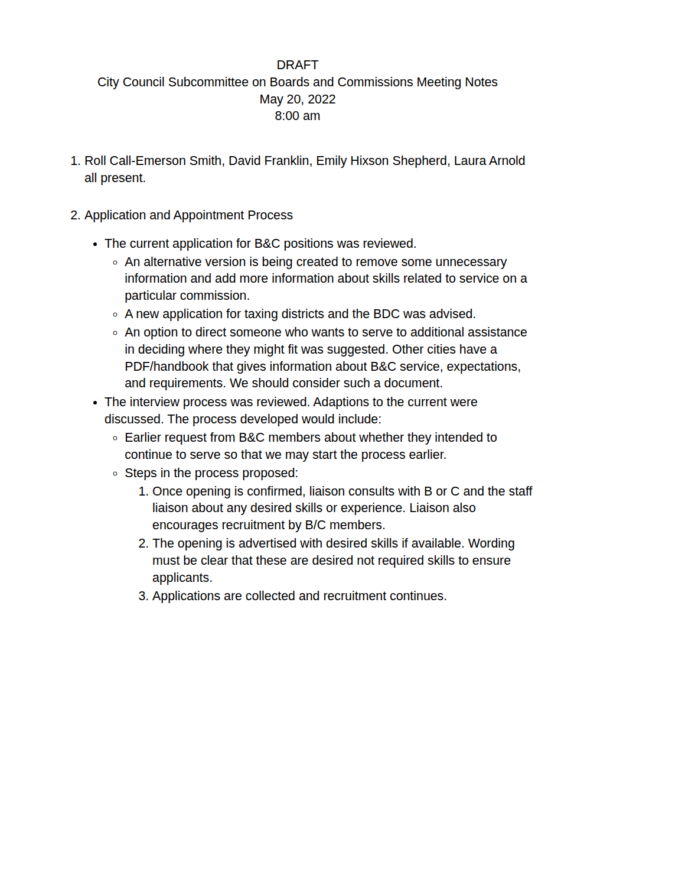DRAFT
City Council Subcommittee on Boards and Commissions Meeting Notes
May 20, 2022
8:00 am
Roll Call-Emerson Smith, David Franklin, Emily Hixson Shepherd, Laura Arnold all present.
Application and Appointment Process
The current application for B&C positions was reviewed.
An alternative version is being created to remove some unnecessary information and add more information about skills related to service on a particular commission.
A new application for taxing districts and the BDC was advised.
An option to direct someone who wants to serve to additional assistance in deciding where they might fit was suggested. Other cities have a PDF/handbook that gives information about B&C service, expectations, and requirements. We should consider such a document.
The interview process was reviewed. Adaptions to the current were discussed. The process developed would include:
Earlier request from B&C members about whether they intended to continue to serve so that we may start the process earlier.
Steps in the process proposed:
Once opening is confirmed, liaison consults with B or C and the staff liaison about any desired skills or experience. Liaison also encourages recruitment by B/C members.
The opening is advertised with desired skills if available. Wording must be clear that these are desired not required skills to ensure applicants.
Applications are collected and recruitment continues.